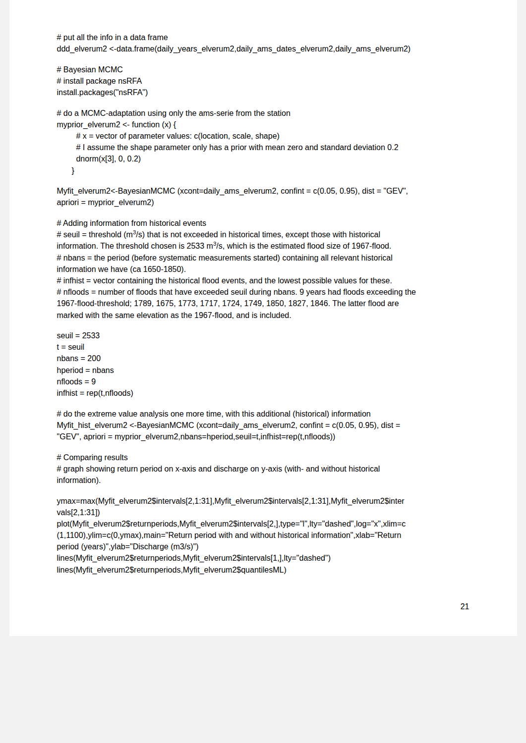# put all the info in a data frame
ddd_elverum2 <-data.frame(daily_years_elverum2,daily_ams_dates_elverum2,daily_ams_elverum2)
# Bayesian MCMC
# install package nsRFA
install.packages("nsRFA")
# do a MCMC-adaptation using only the ams-serie from the station
myprior_elverum2 <- function (x) {
   # x = vector of parameter values: c(location, scale, shape)
   # I assume the shape parameter only has a prior with mean zero and standard deviation 0.2
   dnorm(x[3], 0, 0.2)
 }
Myfit_elverum2<-BayesianMCMC (xcont=daily_ams_elverum2, confint = c(0.05, 0.95), dist = "GEV",
apriori = myprior_elverum2)
# Adding information from historical events
# seuil = threshold (m3/s) that is not exceeded in historical times, except those with historical
information. The threshold chosen is 2533 m3/s, which is the estimated flood size of 1967-flood.
# nbans = the period (before systematic measurements started) containing all relevant historical
information we have (ca 1650-1850).
# infhist = vector containing the historical flood events, and the lowest possible values for these.
# nfloods = number of floods that have exceeded seuil during nbans. 9 years had floods exceeding the
1967-flood-threshold; 1789, 1675, 1773, 1717, 1724, 1749, 1850, 1827, 1846. The latter flood are
marked with the same elevation as the 1967-flood, and is included.
seuil = 2533
t = seuil
nbans = 200
hperiod = nbans
nfloods = 9
infhist = rep(t,nfloods)
# do the extreme value analysis one more time, with this additional (historical) information
Myfit_hist_elverum2 <-BayesianMCMC (xcont=daily_ams_elverum2, confint = c(0.05, 0.95), dist =
"GEV", apriori = myprior_elverum2,nbans=hperiod,seuil=t,infhist=rep(t,nfloods))
# Comparing results
# graph showing return period on x-axis and discharge on y-axis (with- and without historical
information).
ymax=max(Myfit_elverum2$intervals[2,1:31],Myfit_elverum2$intervals[2,1:31],Myfit_elverum2$inter
vals[2,1:31])
plot(Myfit_elverum2$returnperiods,Myfit_elverum2$intervals[2,],type="l",lty="dashed",log="x",xlim=c
(1,1100),ylim=c(0,ymax),main="Return period with and without historical information",xlab="Return
period (years)",ylab="Discharge (m3/s)")
lines(Myfit_elverum2$returnperiods,Myfit_elverum2$intervals[1,],lty="dashed")
lines(Myfit_elverum2$returnperiods,Myfit_elverum2$quantilesML)
21